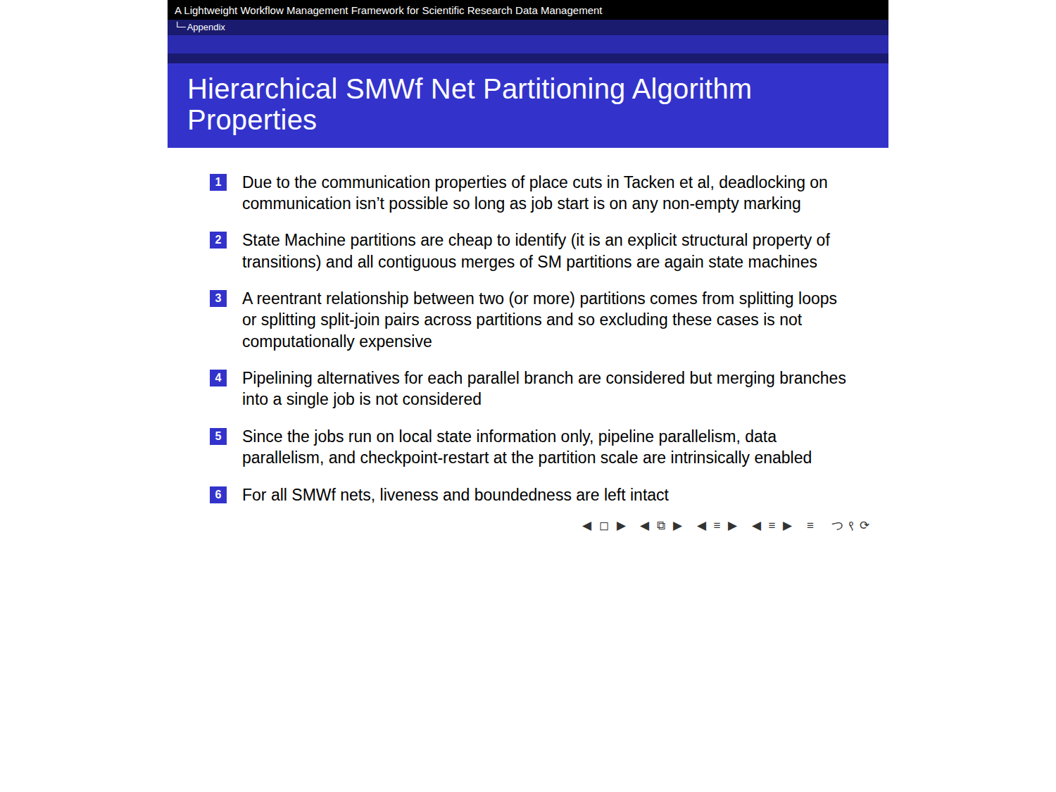A Lightweight Workflow Management Framework for Scientific Research Data Management
└─Appendix
Hierarchical SMWf Net Partitioning Algorithm Properties
1 Due to the communication properties of place cuts in Tacken et al, deadlocking on communication isn’t possible so long as job start is on any non-empty marking
2 State Machine partitions are cheap to identify (it is an explicit structural property of transitions) and all contiguous merges of SM partitions are again state machines
3 A reentrant relationship between two (or more) partitions comes from splitting loops or splitting split-join pairs across partitions and so excluding these cases is not computationally expensive
4 Pipelining alternatives for each parallel branch are considered but merging branches into a single job is not considered
5 Since the jobs run on local state information only, pipeline parallelism, data parallelism, and checkpoint-restart at the partition scale are intrinsically enabled
6 For all SMWf nets, liveness and boundedness are left intact
◀ ◻ ▶ ◀ ⧉ ▶ ◀ ≡ ▶ ◀ ≡ ▶ ≡ つ ९ ⟳